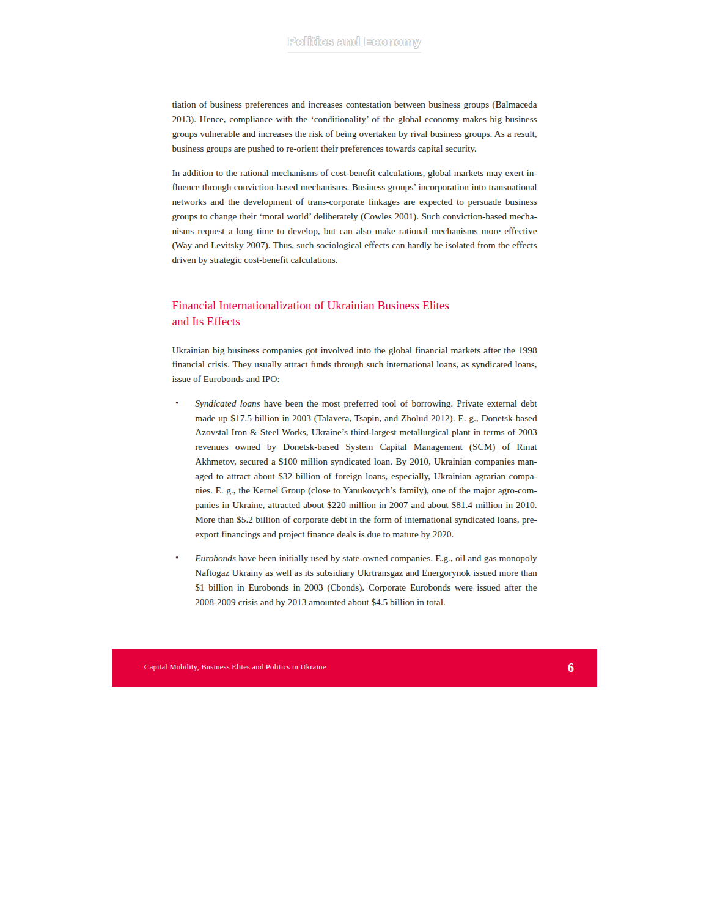Politics and Economy
tiation of business preferences and increases contestation between business groups (Balmaceda 2013). Hence, compliance with the ‘conditionality’ of the global economy makes big business groups vulnerable and increases the risk of being overtaken by rival business groups. As a result, business groups are pushed to re-orient their preferences towards capital security.
In addition to the rational mechanisms of cost-benefit calculations, global markets may exert influence through conviction-based mechanisms. Business groups’ incorporation into transnational networks and the development of trans-corporate linkages are expected to persuade business groups to change their ‘moral world’ deliberately (Cowles 2001). Such conviction-based mechanisms request a long time to develop, but can also make rational mechanisms more effective (Way and Levitsky 2007). Thus, such sociological effects can hardly be isolated from the effects driven by strategic cost-benefit calculations.
Financial Internationalization of Ukrainian Business Elites
and Its Effects
Ukrainian big business companies got involved into the global financial markets after the 1998 financial crisis. They usually attract funds through such international loans, as syndicated loans, issue of Eurobonds and IPO:
Syndicated loans have been the most preferred tool of borrowing. Private external debt made up $17.5 billion in 2003 (Talavera, Tsapin, and Zholud 2012). E. g., Donetsk-based Azovstal Iron & Steel Works, Ukraine’s third-largest metallurgical plant in terms of 2003 revenues owned by Donetsk-based System Capital Management (SCM) of Rinat Akhmetov, secured a $100 million syndicated loan. By 2010, Ukrainian companies managed to attract about $32 billion of foreign loans, especially, Ukrainian agrarian companies. E. g., the Kernel Group (close to Yanukovych’s family), one of the major agro-companies in Ukraine, attracted about $220 million in 2007 and about $81.4 million in 2010. More than $5.2 billion of corporate debt in the form of international syndicated loans, pre-export financings and project finance deals is due to mature by 2020.
Eurobonds have been initially used by state-owned companies. E.g., oil and gas monopoly Naftogaz Ukrainy as well as its subsidiary Ukrtransgaz and Energorynok issued more than $1 billion in Eurobonds in 2003 (Cbonds). Corporate Eurobonds were issued after the 2008-2009 crisis and by 2013 amounted about $4.5 billion in total.
Capital Mobility, Business Elites and Politics in Ukraine 6